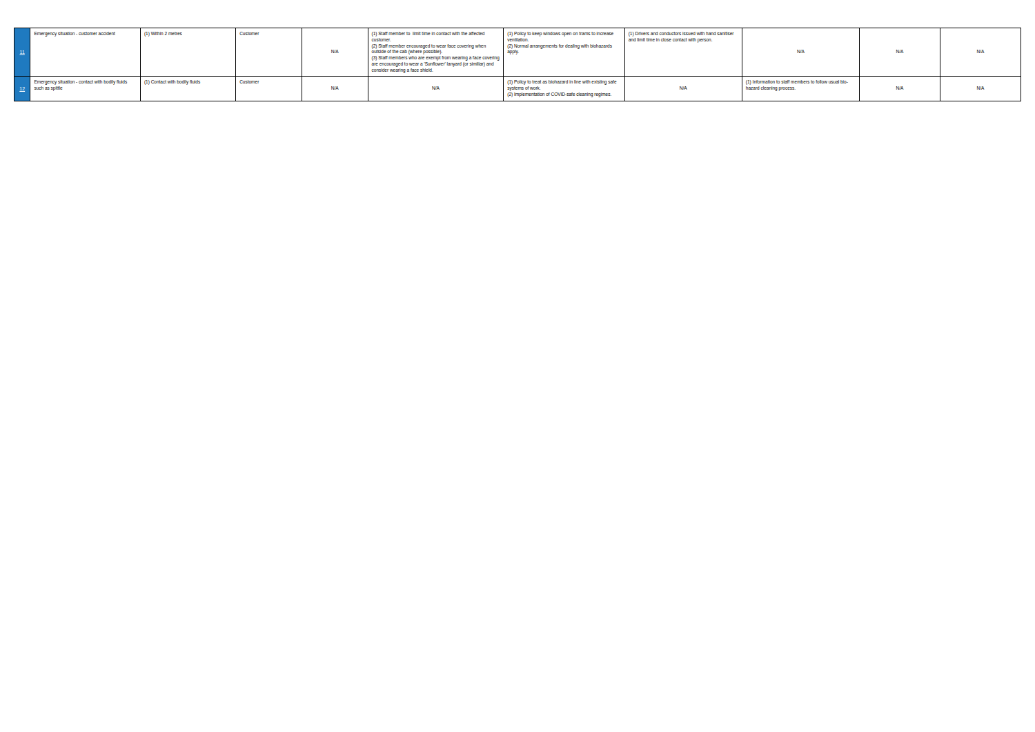| 11 | Emergency situation - customer accident | (1) Within 2 metres | Customer | N/A | (1) Staff member to limit time in contact with the affected customer. (2) Staff member encouraged to wear face covering when outside of the cab (where possible). (3) Staff members who are exempt from wearing a face covering are encouraged to wear a 'Sunflower' lanyard (or similiar) and consider wearing a face shield. | (1) Policy to keep windows open on trams to increase ventilation. (2) Normal arrangements for dealing with biohazards apply. | (1) Drivers and conductors issued with hand sanitiser and limit time in close contact with person. | N/A | N/A | N/A |
| 12 | Emergency situation - contact with bodily fluids such as spittle | (1) Contact with bodily fluids | Customer | N/A | N/A | (1) Policy to treat as biohazard in line with existing safe systems of work. (2) Implementation of COVID-safe cleaning regimes. | N/A | (1) Information to staff members to follow usual bio-hazard cleaning process. | N/A | N/A |